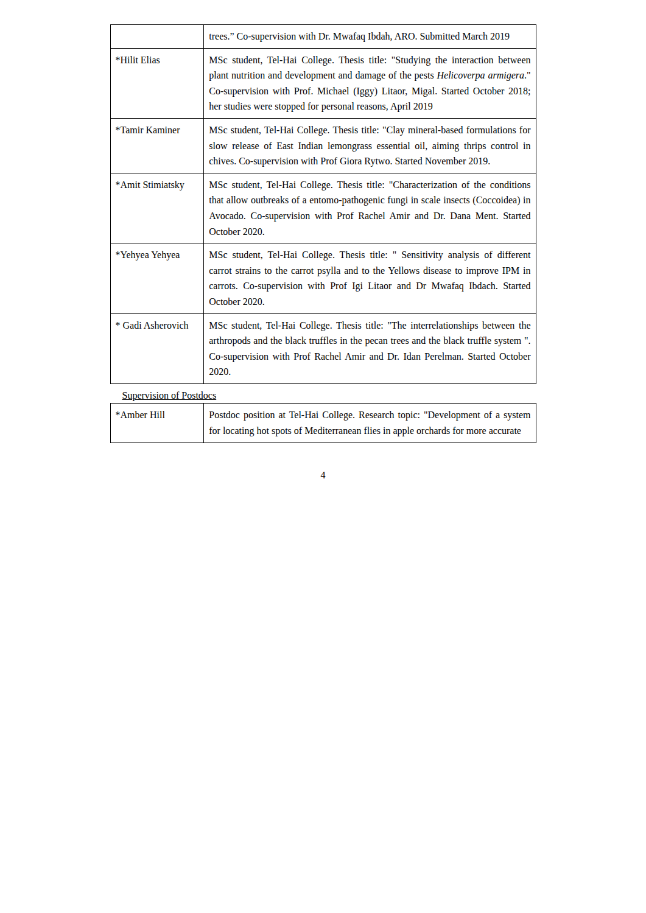| | trees.” Co-supervision with Dr. Mwafaq Ibdah, ARO. Submitted March 2019 |
| *Hilit Elias | MSc student, Tel-Hai College. Thesis title: "Studying the interaction between plant nutrition and development and damage of the pests Helicoverpa armigera ." Co-supervision with Prof. Michael (Iggy) Litaor, Migal. Started October 2018; her studies were stopped for personal reasons, April 2019 |
| *Tamir Kaminer | MSc student, Tel-Hai College. Thesis title: "Clay mineral-based formulations for slow release of East Indian lemongrass essential oil, aiming thrips control in chives. Co-supervision with Prof Giora Rytwo. Started November 2019. |
| *Amit Stimiatsky | MSc student, Tel-Hai College. Thesis title: "Characterization of the conditions that allow outbreaks of a entomo-pathogenic fungi in scale insects (Coccoidea) in Avocado. Co-supervision with Prof Rachel Amir and Dr. Dana Ment. Started October 2020. |
| *Yehyea Yehyea | MSc student, Tel-Hai College. Thesis title: " Sensitivity analysis of different carrot strains to the carrot psylla and to the Yellows disease to improve IPM in carrots. Co-supervision with Prof Igi Litaor and Dr Mwafaq Ibdach. Started October 2020. |
| * Gadi Asherovich | MSc student, Tel-Hai College. Thesis title: "The interrelationships between the arthropods and the black truffles in the pecan trees and the black truffle system ". Co-supervision with Prof Rachel Amir and Dr. Idan Perelman. Started October 2020. |
Supervision of Postdocs
| *Amber Hill | Postdoc position at Tel-Hai College. Research topic: "Development of a system for locating hot spots of Mediterranean flies in apple orchards for more accurate |
4